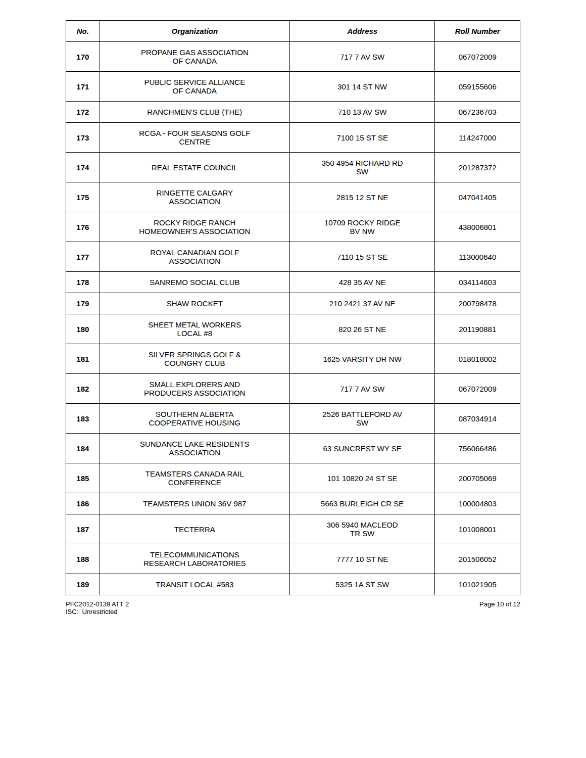| No. | Organization | Address | Roll Number |
| --- | --- | --- | --- |
| 170 | PROPANE GAS ASSOCIATION OF CANADA | 717 7 AV SW | 067072009 |
| 171 | PUBLIC SERVICE ALLIANCE OF CANADA | 301 14 ST NW | 059155606 |
| 172 | RANCHMEN'S CLUB (THE) | 710 13 AV SW | 067236703 |
| 173 | RCGA - FOUR SEASONS GOLF CENTRE | 7100 15 ST SE | 114247000 |
| 174 | REAL ESTATE COUNCIL | 350 4954 RICHARD RD SW | 201287372 |
| 175 | RINGETTE CALGARY ASSOCIATION | 2815 12 ST NE | 047041405 |
| 176 | ROCKY RIDGE RANCH HOMEOWNER'S ASSOCIATION | 10709 ROCKY RIDGE BV NW | 438006801 |
| 177 | ROYAL CANADIAN GOLF ASSOCIATION | 7110 15 ST SE | 113000640 |
| 178 | SANREMO SOCIAL CLUB | 428 35 AV NE | 034114603 |
| 179 | SHAW ROCKET | 210 2421 37 AV NE | 200798478 |
| 180 | SHEET METAL WORKERS LOCAL #8 | 820 26 ST NE | 201190881 |
| 181 | SILVER SPRINGS GOLF & COUNGRY CLUB | 1625 VARSITY DR NW | 018018002 |
| 182 | SMALL EXPLORERS AND PRODUCERS ASSOCIATION | 717 7 AV SW | 067072009 |
| 183 | SOUTHERN ALBERTA COOPERATIVE HOUSING | 2526 BATTLEFORD AV SW | 087034914 |
| 184 | SUNDANCE LAKE RESIDENTS ASSOCIATION | 63 SUNCREST WY SE | 756066486 |
| 185 | TEAMSTERS CANADA RAIL CONFERENCE | 101 10820 24 ST SE | 200705069 |
| 186 | TEAMSTERS UNION 36V 987 | 5663 BURLEIGH CR SE | 100004803 |
| 187 | TECTERRA | 306 5940 MACLEOD TR SW | 101008001 |
| 188 | TELECOMMUNICATIONS RESEARCH LABORATORIES | 7777 10 ST NE | 201506052 |
| 189 | TRANSIT LOCAL #583 | 5325 1A ST SW | 101021905 |
PFC2012-0139 ATT 2
ISC: Unrestricted
Page 10 of 12